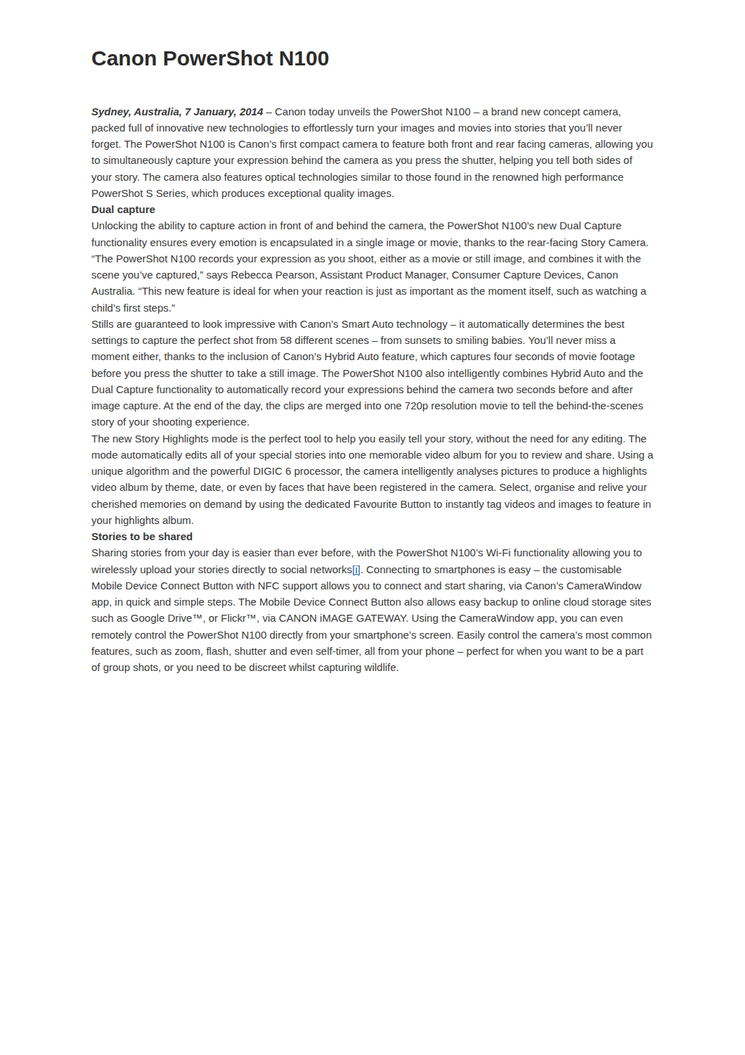Canon PowerShot N100
Sydney, Australia, 7 January, 2014 – Canon today unveils the PowerShot N100 – a brand new concept camera, packed full of innovative new technologies to effortlessly turn your images and movies into stories that you’ll never forget. The PowerShot N100 is Canon’s first compact camera to feature both front and rear facing cameras, allowing you to simultaneously capture your expression behind the camera as you press the shutter, helping you tell both sides of your story. The camera also features optical technologies similar to those found in the renowned high performance PowerShot S Series, which produces exceptional quality images.
Dual capture
Unlocking the ability to capture action in front of and behind the camera, the PowerShot N100’s new Dual Capture functionality ensures every emotion is encapsulated in a single image or movie, thanks to the rear-facing Story Camera. “The PowerShot N100 records your expression as you shoot, either as a movie or still image, and combines it with the scene you’ve captured,” says Rebecca Pearson, Assistant Product Manager, Consumer Capture Devices, Canon Australia. “This new feature is ideal for when your reaction is just as important as the moment itself, such as watching a child’s first steps.”
Stills are guaranteed to look impressive with Canon’s Smart Auto technology – it automatically determines the best settings to capture the perfect shot from 58 different scenes – from sunsets to smiling babies. You’ll never miss a moment either, thanks to the inclusion of Canon’s Hybrid Auto feature, which captures four seconds of movie footage before you press the shutter to take a still image. The PowerShot N100 also intelligently combines Hybrid Auto and the Dual Capture functionality to automatically record your expressions behind the camera two seconds before and after image capture. At the end of the day, the clips are merged into one 720p resolution movie to tell the behind-the-scenes story of your shooting experience.
The new Story Highlights mode is the perfect tool to help you easily tell your story, without the need for any editing. The mode automatically edits all of your special stories into one memorable video album for you to review and share. Using a unique algorithm and the powerful DIGIC 6 processor, the camera intelligently analyses pictures to produce a highlights video album by theme, date, or even by faces that have been registered in the camera. Select, organise and relive your cherished memories on demand by using the dedicated Favourite Button to instantly tag videos and images to feature in your highlights album.
Stories to be shared
Sharing stories from your day is easier than ever before, with the PowerShot N100’s Wi-Fi functionality allowing you to wirelessly upload your stories directly to social networks[i]. Connecting to smartphones is easy – the customisable Mobile Device Connect Button with NFC support allows you to connect and start sharing, via Canon’s CameraWindow app, in quick and simple steps. The Mobile Device Connect Button also allows easy backup to online cloud storage sites such as Google Drive™, or Flickr™, via CANON iMAGE GATEWAY. Using the CameraWindow app, you can even remotely control the PowerShot N100 directly from your smartphone’s screen. Easily control the camera’s most common features, such as zoom, flash, shutter and even self-timer, all from your phone – perfect for when you want to be a part of group shots, or you need to be discreet whilst capturing wildlife.